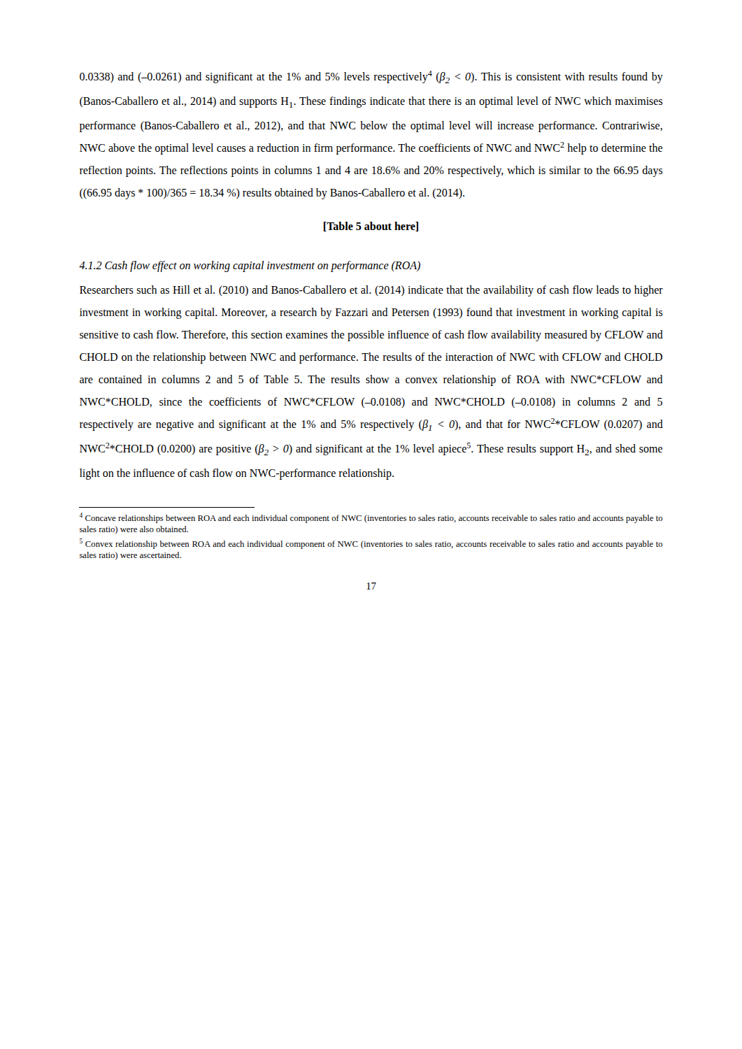0.0338) and (–0.0261) and significant at the 1% and 5% levels respectively4 (β2 < 0). This is consistent with results found by (Banos-Caballero et al., 2014) and supports H1. These findings indicate that there is an optimal level of NWC which maximises performance (Banos-Caballero et al., 2012), and that NWC below the optimal level will increase performance. Contrariwise, NWC above the optimal level causes a reduction in firm performance. The coefficients of NWC and NWC2 help to determine the reflection points. The reflections points in columns 1 and 4 are 18.6% and 20% respectively, which is similar to the 66.95 days ((66.95 days * 100)/365 = 18.34 %) results obtained by Banos-Caballero et al. (2014).
[Table 5 about here]
4.1.2 Cash flow effect on working capital investment on performance (ROA)
Researchers such as Hill et al. (2010) and Banos-Caballero et al. (2014) indicate that the availability of cash flow leads to higher investment in working capital. Moreover, a research by Fazzari and Petersen (1993) found that investment in working capital is sensitive to cash flow. Therefore, this section examines the possible influence of cash flow availability measured by CFLOW and CHOLD on the relationship between NWC and performance. The results of the interaction of NWC with CFLOW and CHOLD are contained in columns 2 and 5 of Table 5. The results show a convex relationship of ROA with NWC*CFLOW and NWC*CHOLD, since the coefficients of NWC*CFLOW (–0.0108) and NWC*CHOLD (–0.0108) in columns 2 and 5 respectively are negative and significant at the 1% and 5% respectively (β1 < 0), and that for NWC2*CFLOW (0.0207) and NWC2*CHOLD (0.0200) are positive (β2 > 0) and significant at the 1% level apiece5. These results support H2, and shed some light on the influence of cash flow on NWC-performance relationship.
4 Concave relationships between ROA and each individual component of NWC (inventories to sales ratio, accounts receivable to sales ratio and accounts payable to sales ratio) were also obtained.
5 Convex relationship between ROA and each individual component of NWC (inventories to sales ratio, accounts receivable to sales ratio and accounts payable to sales ratio) were ascertained.
17